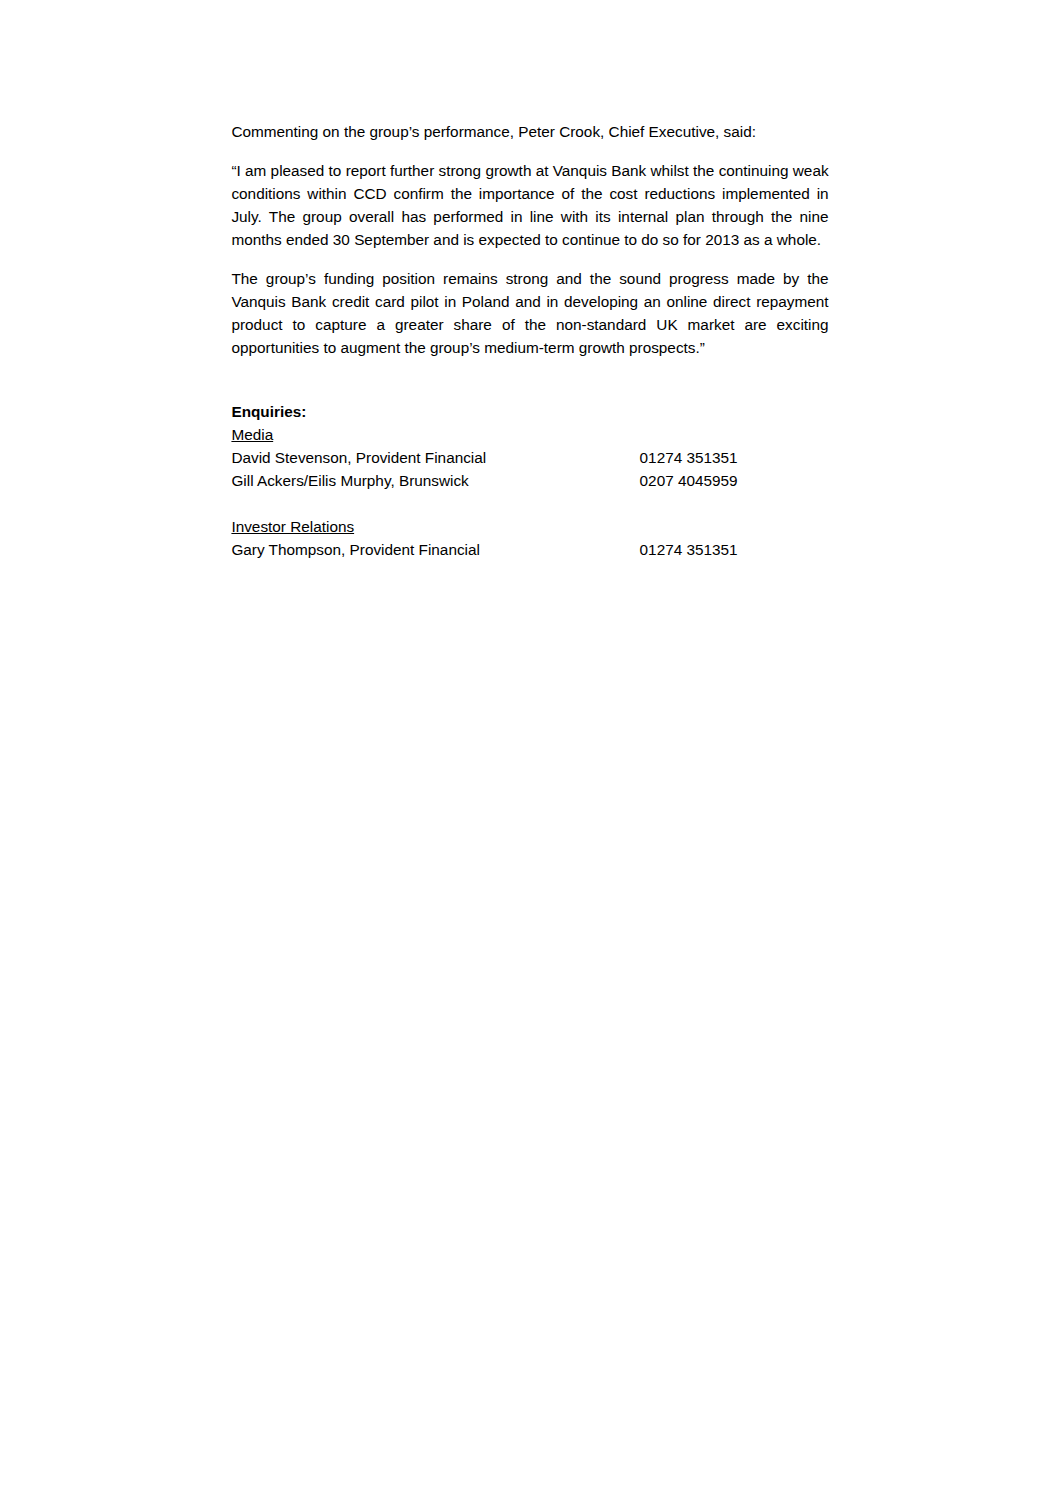Commenting on the group’s performance, Peter Crook, Chief Executive, said:
“I am pleased to report further strong growth at Vanquis Bank whilst the continuing weak conditions within CCD confirm the importance of the cost reductions implemented in July. The group overall has performed in line with its internal plan through the nine months ended 30 September and is expected to continue to do so for 2013 as a whole.
The group’s funding position remains strong and the sound progress made by the Vanquis Bank credit card pilot in Poland and in developing an online direct repayment product to capture a greater share of the non-standard UK market are exciting opportunities to augment the group’s medium-term growth prospects.”
Enquiries:
Media
| David Stevenson, Provident Financial | 01274 351351 |
| Gill Ackers/Eilis Murphy, Brunswick | 0207 4045959 |
Investor Relations
| Gary Thompson, Provident Financial | 01274 351351 |